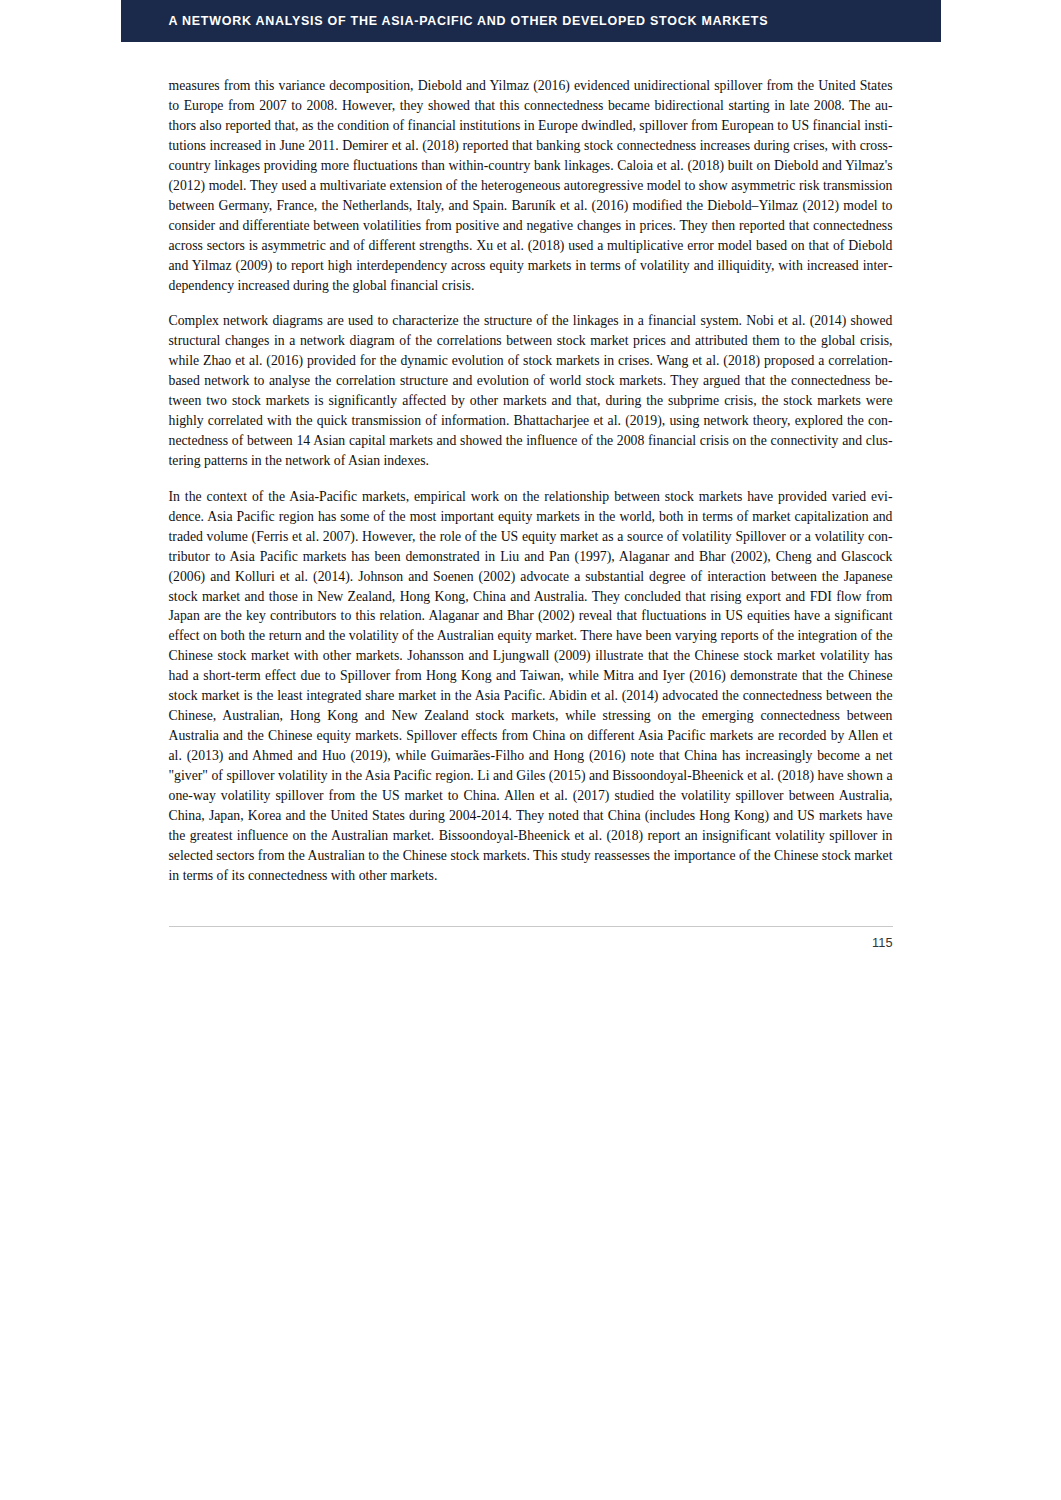A Network Analysis of the Asia-Pacific and Other Developed Stock Markets
measures from this variance decomposition, Diebold and Yilmaz (2016) evidenced unidirectional spillover from the United States to Europe from 2007 to 2008. However, they showed that this connectedness became bidirectional starting in late 2008. The authors also reported that, as the condition of financial institutions in Europe dwindled, spillover from European to US financial institutions increased in June 2011. Demirer et al. (2018) reported that banking stock connectedness increases during crises, with cross-country linkages providing more fluctuations than within-country bank linkages. Caloia et al. (2018) built on Diebold and Yilmaz's (2012) model. They used a multivariate extension of the heterogeneous autoregressive model to show asymmetric risk transmission between Germany, France, the Netherlands, Italy, and Spain. Baruník et al. (2016) modified the Diebold–Yilmaz (2012) model to consider and differentiate between volatilities from positive and negative changes in prices. They then reported that connectedness across sectors is asymmetric and of different strengths. Xu et al. (2018) used a multiplicative error model based on that of Diebold and Yilmaz (2009) to report high interdependency across equity markets in terms of volatility and illiquidity, with increased interdependency increased during the global financial crisis.
Complex network diagrams are used to characterize the structure of the linkages in a financial system. Nobi et al. (2014) showed structural changes in a network diagram of the correlations between stock market prices and attributed them to the global crisis, while Zhao et al. (2016) provided for the dynamic evolution of stock markets in crises. Wang et al. (2018) proposed a correlation-based network to analyse the correlation structure and evolution of world stock markets. They argued that the connectedness between two stock markets is significantly affected by other markets and that, during the subprime crisis, the stock markets were highly correlated with the quick transmission of information. Bhattacharjee et al. (2019), using network theory, explored the connectedness of between 14 Asian capital markets and showed the influence of the 2008 financial crisis on the connectivity and clustering patterns in the network of Asian indexes.
In the context of the Asia-Pacific markets, empirical work on the relationship between stock markets have provided varied evidence. Asia Pacific region has some of the most important equity markets in the world, both in terms of market capitalization and traded volume (Ferris et al. 2007). However, the role of the US equity market as a source of volatility Spillover or a volatility contributor to Asia Pacific markets has been demonstrated in Liu and Pan (1997), Alaganar and Bhar (2002), Cheng and Glascock (2006) and Kolluri et al. (2014). Johnson and Soenen (2002) advocate a substantial degree of interaction between the Japanese stock market and those in New Zealand, Hong Kong, China and Australia. They concluded that rising export and FDI flow from Japan are the key contributors to this relation. Alaganar and Bhar (2002) reveal that fluctuations in US equities have a significant effect on both the return and the volatility of the Australian equity market. There have been varying reports of the integration of the Chinese stock market with other markets. Johansson and Ljungwall (2009) illustrate that the Chinese stock market volatility has had a short-term effect due to Spillover from Hong Kong and Taiwan, while Mitra and Iyer (2016) demonstrate that the Chinese stock market is the least integrated share market in the Asia Pacific. Abidin et al. (2014) advocated the connectedness between the Chinese, Australian, Hong Kong and New Zealand stock markets, while stressing on the emerging connectedness between Australia and the Chinese equity markets. Spillover effects from China on different Asia Pacific markets are recorded by Allen et al. (2013) and Ahmed and Huo (2019), while Guimarães-Filho and Hong (2016) note that China has increasingly become a net "giver" of spillover volatility in the Asia Pacific region. Li and Giles (2015) and Bissoondoyal-Bheenick et al. (2018) have shown a one-way volatility spillover from the US market to China. Allen et al. (2017) studied the volatility spillover between Australia, China, Japan, Korea and the United States during 2004-2014. They noted that China (includes Hong Kong) and US markets have the greatest influence on the Australian market. Bissoondoyal-Bheenick et al. (2018) report an insignificant volatility spillover in selected sectors from the Australian to the Chinese stock markets. This study reassesses the importance of the Chinese stock market in terms of its connectedness with other markets.
115